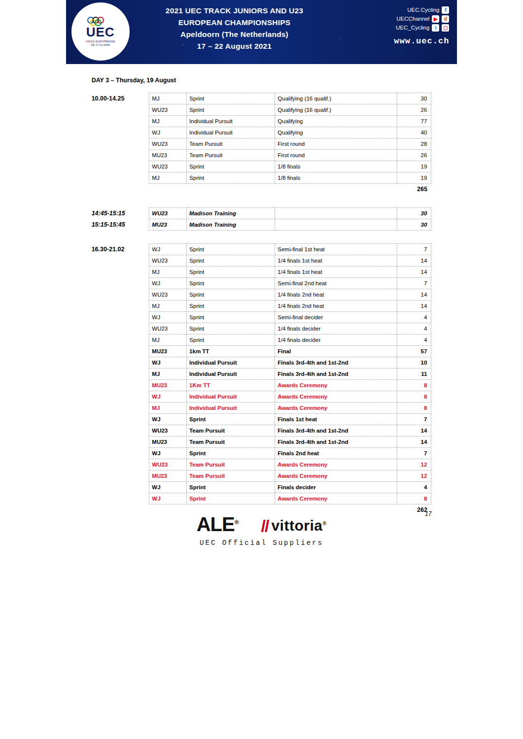UEC
UNION EUROPÉENNE
DE CYCLISME
2021 UEC TRACK JUNIORS AND U23
EUROPEAN CHAMPIONSHIPS
Apeldoorn (The Netherlands)
17 – 22 August 2021
UEC.Cycling f
UECChannel▶d
UEC_Cycling t▢
www.uec.ch
DAY 3 – Thursday, 19 August
| 10.00-14.25 | MJ | Sprint | Qualifying (16 qualif.) | 30 |
| | WU23 | Sprint | Qualifying (16 qualif.) | 26 |
| | MJ | Individual Pursuit | Qualifying | 77 |
| | WJ | Individual Pursuit | Qualifying | 40 |
| | WU23 | Team Pursuit | First round | 28 |
| | MU23 | Team Pursuit | First round | 26 |
| | WU23 | Sprint | 1/8 finals | 19 |
| | MJ | Sprint | 1/8 finals | 19 |
| | | | | 265 |
| 14:45-15:15 | WU23 | Madison Training | | 30 |
| 15:15-15:45 | MU23 | Madison Training | | 30 |
| 16.30-21.02 | WJ | Sprint | Semi-final 1st heat | 7 |
| | WU23 | Sprint | 1/4 finals 1st heat | 14 |
| | MJ | Sprint | 1/4 finals 1st heat | 14 |
| | WJ | Sprint | Semi-final 2nd heat | 7 |
| | WU23 | Sprint | 1/4 finals 2nd heat | 14 |
| | MJ | Sprint | 1/4 finals 2nd heat | 14 |
| | WJ | Sprint | Semi-final decider | 4 |
| | WU23 | Sprint | 1/4 finals decider | 4 |
| | MJ | Sprint | 1/4 finals decider | 4 |
| | MU23 | 1km TT | Final | 57 |
| | WJ | Individual Pursuit | Finals 3rd-4th and 1st-2nd | 10 |
| | MJ | Individual Pursuit | Finals 3rd-4th and 1st-2nd | 11 |
| | MU23 | 1Km TT | Awards Ceremony | 8 |
| | WJ | Individual Pursuit | Awards Ceremony | 8 |
| | MJ | Individual Pursuit | Awards Ceremony | 8 |
| | WJ | Sprint | Finals 1st heat | 7 |
| | WU23 | Team Pursuit | Finals 3rd-4th and 1st-2nd | 14 |
| | MU23 | Team Pursuit | Finals 3rd-4th and 1st-2nd | 14 |
| | WJ | Sprint | Finals 2nd heat | 7 |
| | WU23 | Team Pursuit | Awards Ceremony | 12 |
| | MU23 | Team Pursuit | Awards Ceremony | 12 |
| | WJ | Sprint | Finals decider | 4 |
| | WJ | Sprint | Awards Ceremony | 8 |
| | | | | 262 |
17
ALE®
//
vittoria®
UEC Official Suppliers